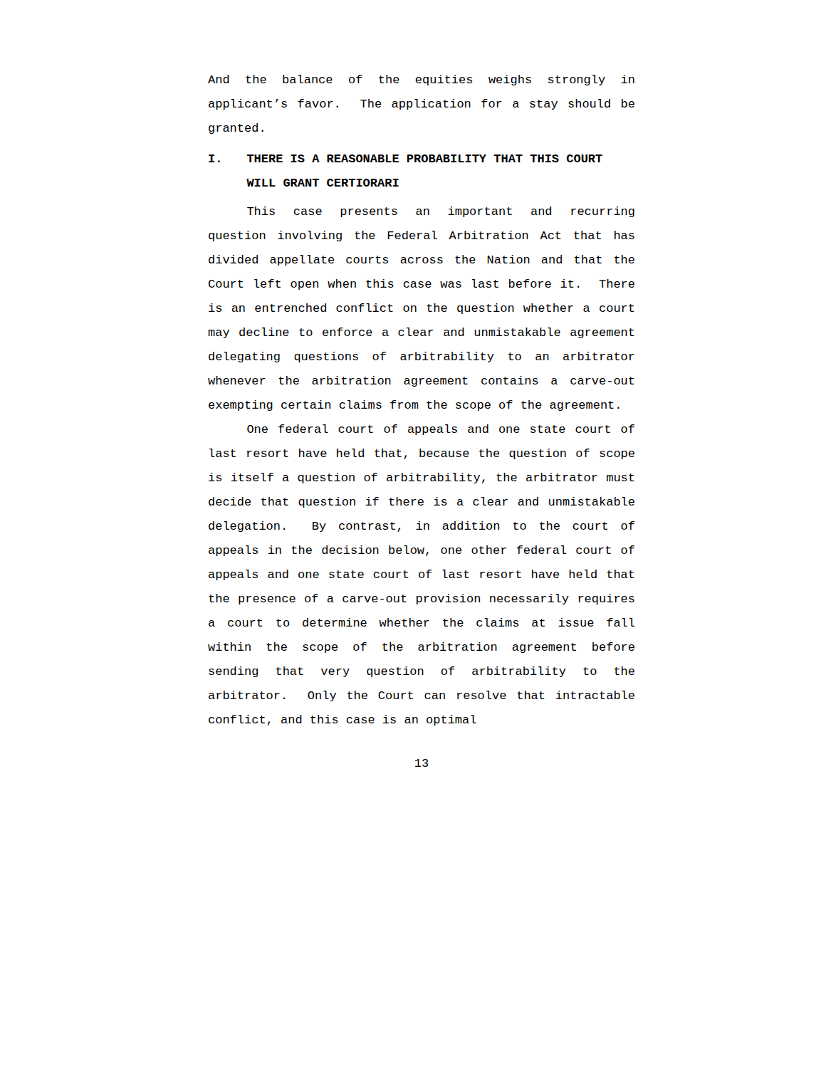And the balance of the equities weighs strongly in applicant’s favor. The application for a stay should be granted.
I. There is a reasonable probability that this Court will grant certiorari
This case presents an important and recurring question involving the Federal Arbitration Act that has divided appellate courts across the Nation and that the Court left open when this case was last before it. There is an entrenched conflict on the question whether a court may decline to enforce a clear and unmistakable agreement delegating questions of arbitrability to an arbitrator whenever the arbitration agreement contains a carve-out exempting certain claims from the scope of the agreement.
One federal court of appeals and one state court of last resort have held that, because the question of scope is itself a question of arbitrability, the arbitrator must decide that question if there is a clear and unmistakable delegation. By contrast, in addition to the court of appeals in the decision below, one other federal court of appeals and one state court of last resort have held that the presence of a carve-out provision necessarily requires a court to determine whether the claims at issue fall within the scope of the arbitration agreement before sending that very question of arbitrability to the arbitrator. Only the Court can resolve that intractable conflict, and this case is an optimal
13